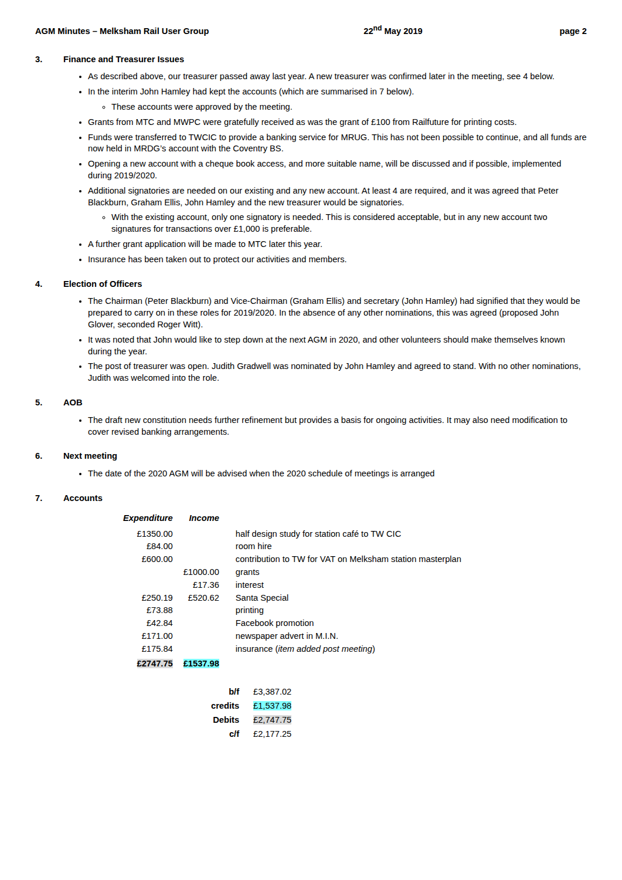AGM Minutes – Melksham Rail User Group 22nd May 2019 page 2
3. Finance and Treasurer Issues
As described above, our treasurer passed away last year. A new treasurer was confirmed later in the meeting, see 4 below.
In the interim John Hamley had kept the accounts (which are summarised in 7 below).
These accounts were approved by the meeting.
Grants from MTC and MWPC were gratefully received as was the grant of £100 from Railfuture for printing costs.
Funds were transferred to TWCIC to provide a banking service for MRUG. This has not been possible to continue, and all funds are now held in MRDG’s account with the Coventry BS.
Opening a new account with a cheque book access, and more suitable name, will be discussed and if possible, implemented during 2019/2020.
Additional signatories are needed on our existing and any new account. At least 4 are required, and it was agreed that Peter Blackburn, Graham Ellis, John Hamley and the new treasurer would be signatories.
With the existing account, only one signatory is needed. This is considered acceptable, but in any new account two signatures for transactions over £1,000 is preferable.
A further grant application will be made to MTC later this year.
Insurance has been taken out to protect our activities and members.
4. Election of Officers
The Chairman (Peter Blackburn) and Vice-Chairman (Graham Ellis) and secretary (John Hamley) had signified that they would be prepared to carry on in these roles for 2019/2020. In the absence of any other nominations, this was agreed (proposed John Glover, seconded Roger Witt).
It was noted that John would like to step down at the next AGM in 2020, and other volunteers should make themselves known during the year.
The post of treasurer was open. Judith Gradwell was nominated by John Hamley and agreed to stand. With no other nominations, Judith was welcomed into the role.
5. AOB
The draft new constitution needs further refinement but provides a basis for ongoing activities. It may also need modification to cover revised banking arrangements.
6. Next meeting
The date of the 2020 AGM will be advised when the 2020 schedule of meetings is arranged
7. Accounts
| Expenditure | Income | |
| --- | --- | --- |
| £1350.00 | | half design study for station café to TW CIC |
| £84.00 | | room hire |
| £600.00 | | contribution to TW for VAT on Melksham station masterplan |
| | £1000.00 | grants |
| | £17.36 | interest |
| £250.19 | £520.62 | Santa Special |
| £73.88 | | printing |
| £42.84 | | Facebook promotion |
| £171.00 | | newspaper advert in M.I.N. |
| £175.84 | | insurance ( item added post meeting ) |
| £2747.75 | £1537.98 | |
| b/f | £3,387.02 |
| credits | £1,537.98 |
| Debits | £2,747.75 |
| c/f | £2,177.25 |